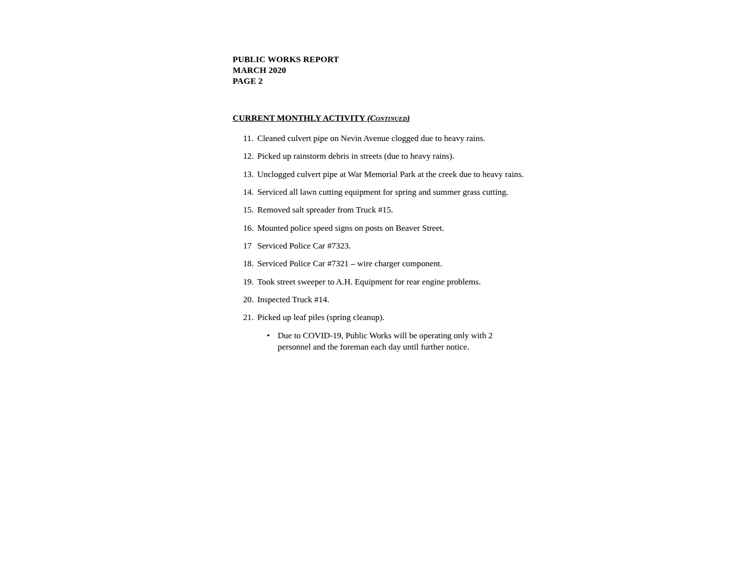PUBLIC WORKS REPORT
MARCH 2020
PAGE 2
CURRENT MONTHLY ACTIVITY (Continued)
11. Cleaned culvert pipe on Nevin Avenue clogged due to heavy rains.
12. Picked up rainstorm debris in streets (due to heavy rains).
13. Unclogged culvert pipe at War Memorial Park at the creek due to heavy rains.
14. Serviced all lawn cutting equipment for spring and summer grass cutting.
15. Removed salt spreader from Truck #15.
16. Mounted police speed signs on posts on Beaver Street.
17 Serviced Police Car #7323.
18. Serviced Police Car #7321 – wire charger component.
19. Took street sweeper to A.H. Equipment for rear engine problems.
20. Inspected Truck #14.
21. Picked up leaf piles (spring cleanup).
Due to COVID-19, Public Works will be operating only with 2 personnel and the foreman each day until further notice.